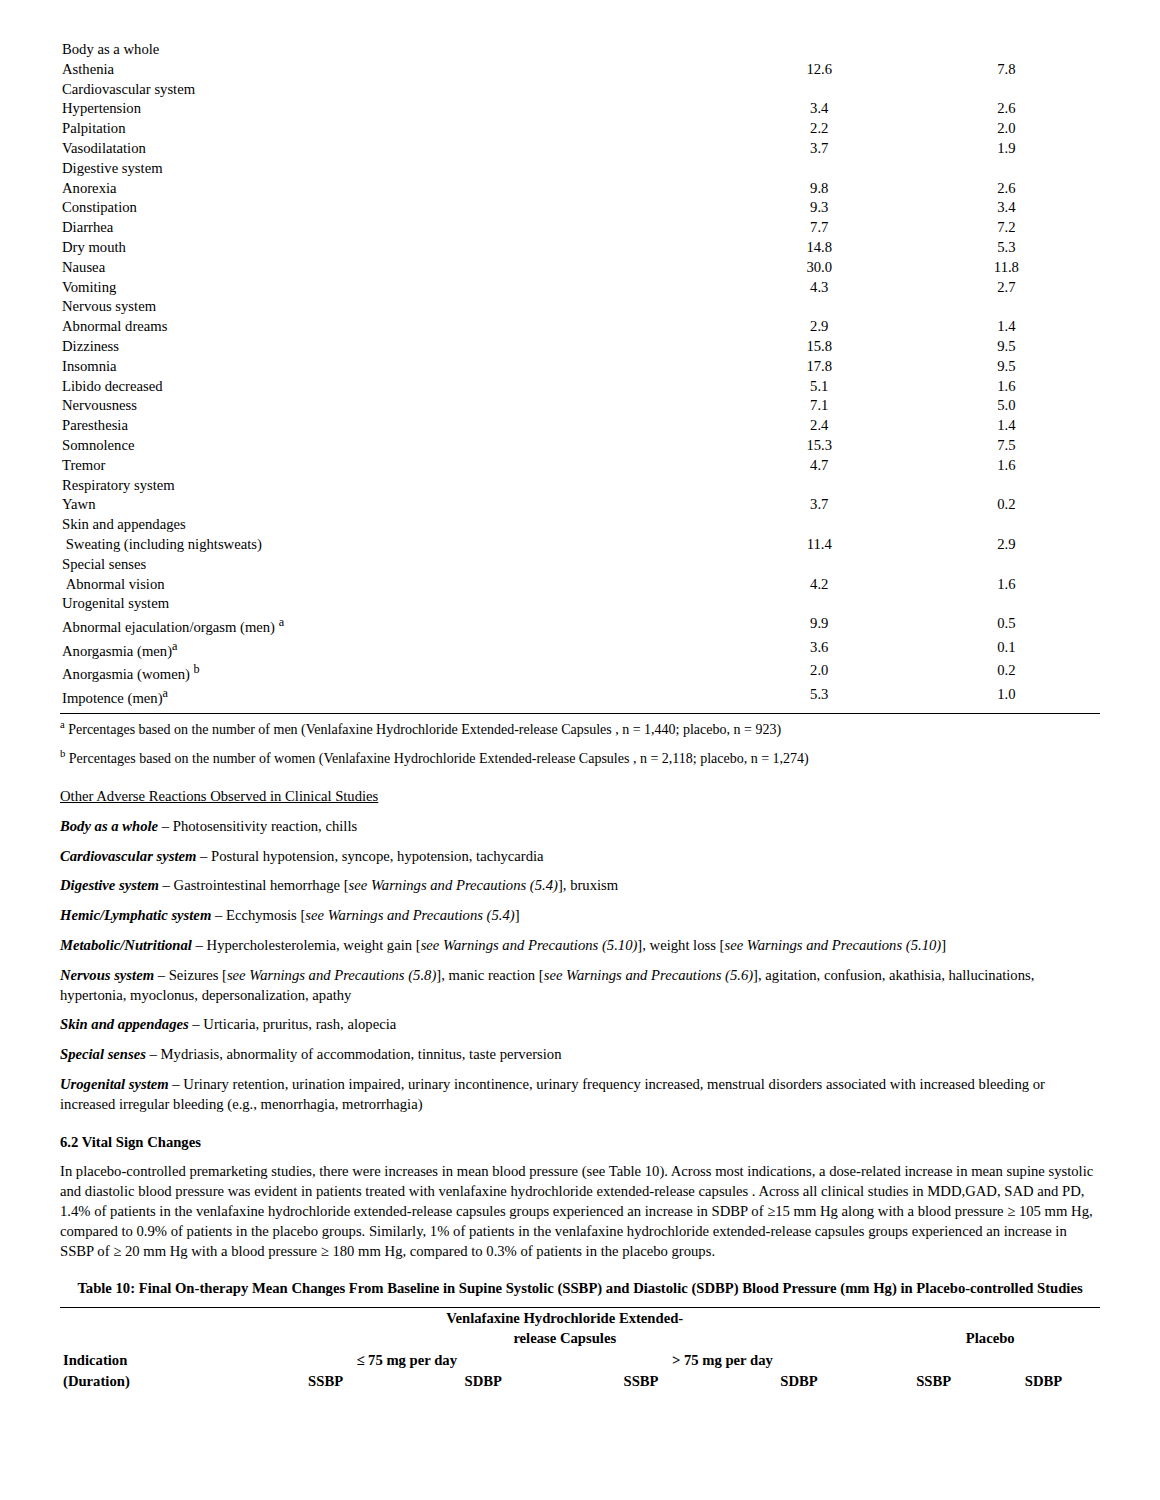| Body as a whole | | |
| Asthenia | 12.6 | 7.8 |
| Cardiovascular system | | |
| Hypertension | 3.4 | 2.6 |
| Palpitation | 2.2 | 2.0 |
| Vasodilatation | 3.7 | 1.9 |
| Digestive system | | |
| Anorexia | 9.8 | 2.6 |
| Constipation | 9.3 | 3.4 |
| Diarrhea | 7.7 | 7.2 |
| Dry mouth | 14.8 | 5.3 |
| Nausea | 30.0 | 11.8 |
| Vomiting | 4.3 | 2.7 |
| Nervous system | | |
| Abnormal dreams | 2.9 | 1.4 |
| Dizziness | 15.8 | 9.5 |
| Insomnia | 17.8 | 9.5 |
| Libido decreased | 5.1 | 1.6 |
| Nervousness | 7.1 | 5.0 |
| Paresthesia | 2.4 | 1.4 |
| Somnolence | 15.3 | 7.5 |
| Tremor | 4.7 | 1.6 |
| Respiratory system | | |
| Yawn | 3.7 | 0.2 |
| Skin and appendages | | |
| Sweating (including nightsweats) | 11.4 | 2.9 |
| Special senses | | |
| Abnormal vision | 4.2 | 1.6 |
| Urogenital system | | |
| Abnormal ejaculation/orgasm (men) a | 9.9 | 0.5 |
| Anorgasmia (men) a | 3.6 | 0.1 |
| Anorgasmia (women) b | 2.0 | 0.2 |
| Impotence (men) a | 5.3 | 1.0 |
a Percentages based on the number of men (Venlafaxine Hydrochloride Extended-release Capsules , n = 1,440; placebo, n = 923)
b Percentages based on the number of women (Venlafaxine Hydrochloride Extended-release Capsules , n = 2,118; placebo, n = 1,274)
Other Adverse Reactions Observed in Clinical Studies
Body as a whole – Photosensitivity reaction, chills
Cardiovascular system – Postural hypotension, syncope, hypotension, tachycardia
Digestive system – Gastrointestinal hemorrhage [see Warnings and Precautions (5.4)], bruxism
Hemic/Lymphatic system – Ecchymosis [see Warnings and Precautions (5.4)]
Metabolic/Nutritional – Hypercholesterolemia, weight gain [see Warnings and Precautions (5.10)], weight loss [see Warnings and Precautions (5.10)]
Nervous system – Seizures [see Warnings and Precautions (5.8)], manic reaction [see Warnings and Precautions (5.6)], agitation, confusion, akathisia, hallucinations, hypertonia, myoclonus, depersonalization, apathy
Skin and appendages – Urticaria, pruritus, rash, alopecia
Special senses – Mydriasis, abnormality of accommodation, tinnitus, taste perversion
Urogenital system – Urinary retention, urination impaired, urinary incontinence, urinary frequency increased, menstrual disorders associated with increased bleeding or increased irregular bleeding (e.g., menorrhagia, metrorrhagia)
6.2 Vital Sign Changes
In placebo-controlled premarketing studies, there were increases in mean blood pressure (see Table 10). Across most indications, a dose-related increase in mean supine systolic and diastolic blood pressure was evident in patients treated with venlafaxine hydrochloride extended-release capsules . Across all clinical studies in MDD,GAD, SAD and PD, 1.4% of patients in the venlafaxine hydrochloride extended-release capsules groups experienced an increase in SDBP of ≥15 mm Hg along with a blood pressure ≥ 105 mm Hg, compared to 0.9% of patients in the placebo groups. Similarly, 1% of patients in the venlafaxine hydrochloride extended-release capsules groups experienced an increase in SSBP of ≥ 20 mm Hg with a blood pressure ≥ 180 mm Hg, compared to 0.3% of patients in the placebo groups.
Table 10: Final On-therapy Mean Changes From Baseline in Supine Systolic (SSBP) and Diastolic (SDBP) Blood Pressure (mm Hg) in Placebo-controlled Studies
| | Venlafaxine Hydrochloride Extended- release Capsules | Placebo |
| Indication | ≤ 75 mg per day | > 75 mg per day | | |
| (Duration) | SSBP | SDBP | SSBP | SDBP | SSBP | SDBP |